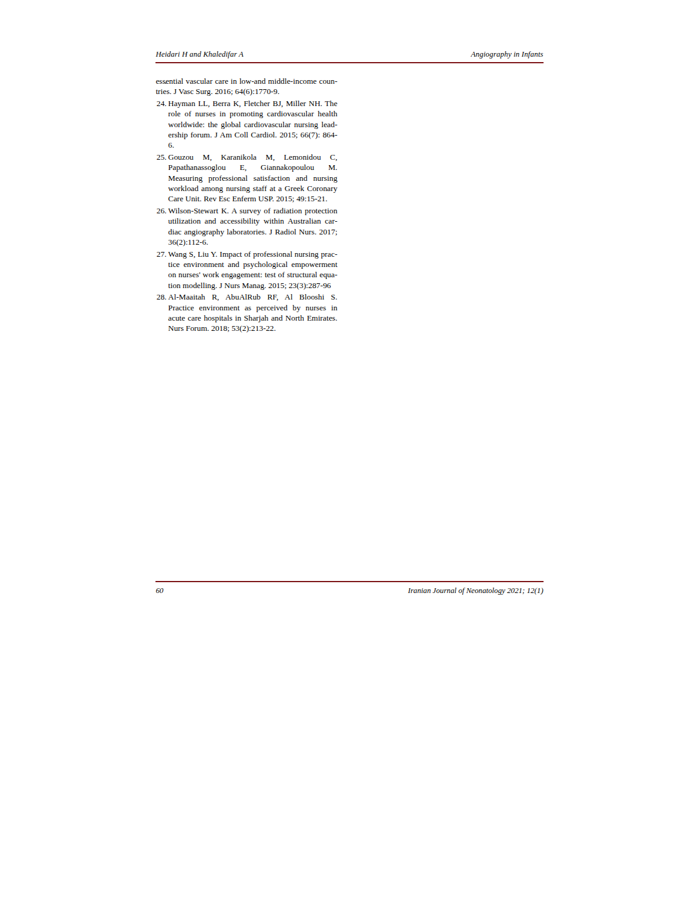Heidari H and Khaledifar A
Angiography in Infants
essential vascular care in low-and middle-income countries. J Vasc Surg. 2016; 64(6):1770-9.
Hayman LL, Berra K, Fletcher BJ, Miller NH. The role of nurses in promoting cardiovascular health worldwide: the global cardiovascular nursing leadership forum. J Am Coll Cardiol. 2015; 66(7): 864-6.
Gouzou M, Karanikola M, Lemonidou C, Papathanassoglou E, Giannakopoulou M. Measuring professional satisfaction and nursing workload among nursing staff at a Greek Coronary Care Unit. Rev Esc Enferm USP. 2015; 49:15-21.
Wilson-Stewart K. A survey of radiation protection utilization and accessibility within Australian cardiac angiography laboratories. J Radiol Nurs. 2017; 36(2):112-6.
Wang S, Liu Y. Impact of professional nursing practice environment and psychological empowerment on nurses' work engagement: test of structural equation modelling. J Nurs Manag. 2015; 23(3):287-96
Al-Maaitah R, AbuAlRub RF, Al Blooshi S. Practice environment as perceived by nurses in acute care hospitals in Sharjah and North Emirates. Nurs Forum. 2018; 53(2):213-22.
60
Iranian Journal of Neonatology 2021; 12(1)